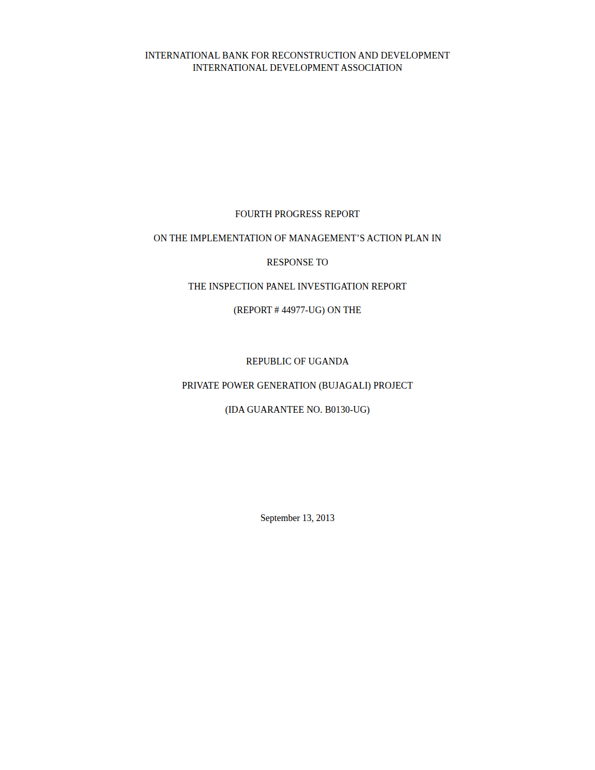INTERNATIONAL BANK FOR RECONSTRUCTION AND DEVELOPMENT
INTERNATIONAL DEVELOPMENT ASSOCIATION
FOURTH PROGRESS REPORT
ON THE IMPLEMENTATION OF MANAGEMENT’S ACTION PLAN IN
RESPONSE TO
THE INSPECTION PANEL INVESTIGATION REPORT
(REPORT # 44977-UG) ON THE
REPUBLIC OF UGANDA
PRIVATE POWER GENERATION (BUJAGALI) PROJECT
(IDA GUARANTEE NO. B0130-UG)
September 13, 2013